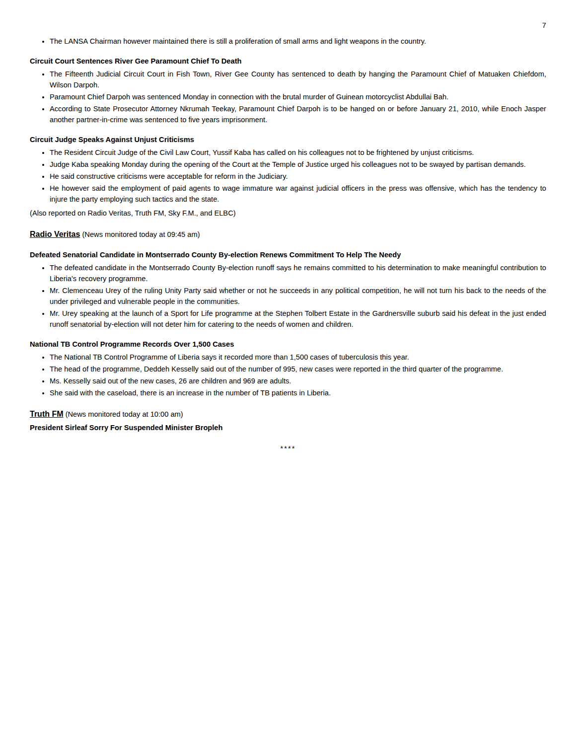7
The LANSA Chairman however maintained there is still a proliferation of small arms and light weapons in the country.
Circuit Court Sentences River Gee Paramount Chief To Death
The Fifteenth Judicial Circuit Court in Fish Town, River Gee County has sentenced to death by hanging the Paramount Chief of Matuaken Chiefdom, Wilson Darpoh.
Paramount Chief Darpoh was sentenced Monday in connection with the brutal murder of Guinean motorcyclist Abdullai Bah.
According to State Prosecutor Attorney Nkrumah Teekay, Paramount Chief Darpoh is to be hanged on or before January 21, 2010, while Enoch Jasper another partner-in-crime was sentenced to five years imprisonment.
Circuit Judge Speaks Against Unjust Criticisms
The Resident Circuit Judge of the Civil Law Court, Yussif Kaba has called on his colleagues not to be frightened by unjust criticisms.
Judge Kaba speaking Monday during the opening of the Court at the Temple of Justice urged his colleagues not to be swayed by partisan demands.
He said constructive criticisms were acceptable for reform in the Judiciary.
He however said the employment of paid agents to wage immature war against judicial officers in the press was offensive, which has the tendency to injure the party employing such tactics and the state.
(Also reported on Radio Veritas, Truth FM, Sky F.M., and ELBC)
Radio Veritas (News monitored today at 09:45 am)
Defeated Senatorial Candidate in Montserrado County By-election Renews Commitment To Help The Needy
The defeated candidate in the Montserrado County By-election runoff says he remains committed to his determination to make meaningful contribution to Liberia's recovery programme.
Mr. Clemenceau Urey of the ruling Unity Party said whether or not he succeeds in any political competition, he will not turn his back to the needs of the under privileged and vulnerable people in the communities.
Mr. Urey speaking at the launch of a Sport for Life programme at the Stephen Tolbert Estate in the Gardnersville suburb said his defeat in the just ended runoff senatorial by-election will not deter him for catering to the needs of women and children.
National TB Control Programme Records Over 1,500 Cases
The National TB Control Programme of Liberia says it recorded more than 1,500 cases of tuberculosis this year.
The head of the programme, Deddeh Kesselly said out of the number of 995, new cases were reported in the third quarter of the programme.
Ms. Kesselly said out of the new cases, 26 are children and 969 are adults.
She said with the caseload, there is an increase in the number of TB patients in Liberia.
Truth FM (News monitored today at 10:00 am)
President Sirleaf Sorry For Suspended Minister Bropleh
****